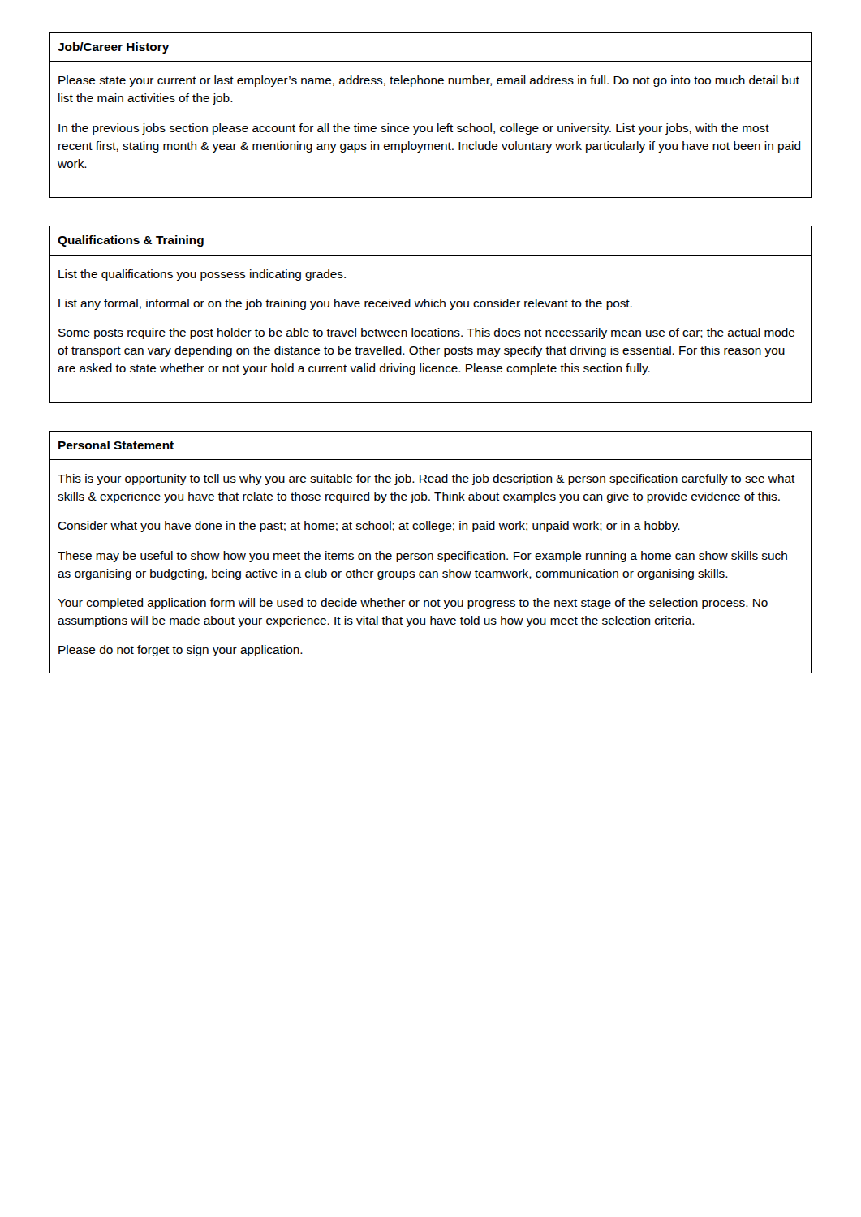Job/Career History
Please state your current or last employer’s name, address, telephone number, email address in full. Do not go into too much detail but list the main activities of the job.
In the previous jobs section please account for all the time since you left school, college or university. List your jobs, with the most recent first, stating month & year & mentioning any gaps in employment. Include voluntary work particularly if you have not been in paid work.
Qualifications & Training
List the qualifications you possess indicating grades.
List any formal, informal or on the job training you have received which you consider relevant to the post.
Some posts require the post holder to be able to travel between locations. This does not necessarily mean use of car; the actual mode of transport can vary depending on the distance to be travelled. Other posts may specify that driving is essential. For this reason you are asked to state whether or not your hold a current valid driving licence. Please complete this section fully.
Personal Statement
This is your opportunity to tell us why you are suitable for the job. Read the job description & person specification carefully to see what skills & experience you have that relate to those required by the job. Think about examples you can give to provide evidence of this.
Consider what you have done in the past; at home; at school; at college; in paid work; unpaid work; or in a hobby.
These may be useful to show how you meet the items on the person specification. For example running a home can show skills such as organising or budgeting, being active in a club or other groups can show teamwork, communication or organising skills.
Your completed application form will be used to decide whether or not you progress to the next stage of the selection process. No assumptions will be made about your experience. It is vital that you have told us how you meet the selection criteria.
Please do not forget to sign your application.